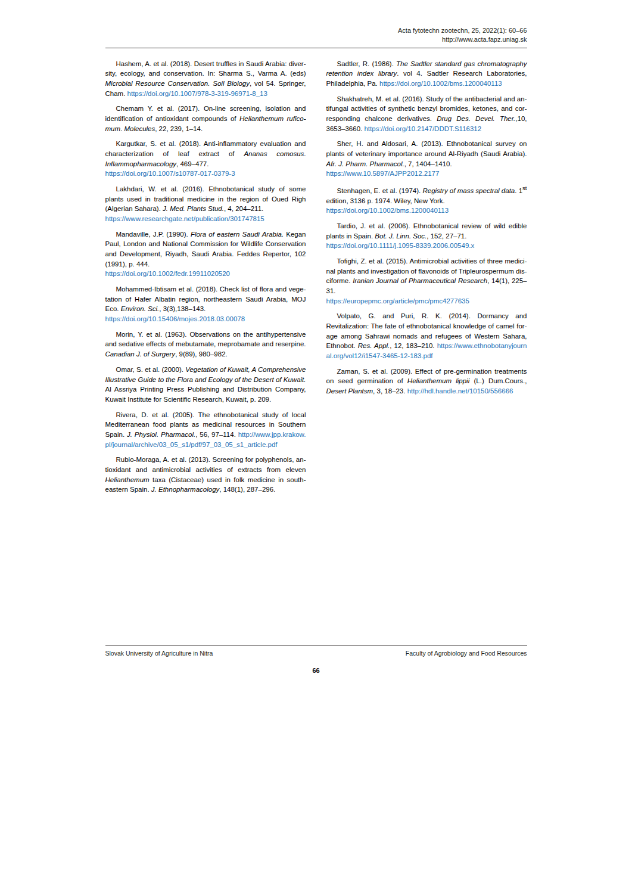Acta fytotechn zootechn, 25, 2022(1): 60–66 http://www.acta.fapz.uniag.sk
Hashem, A. et al. (2018). Desert truffles in Saudi Arabia: diversity, ecology, and conservation. In: Sharma S., Varma A. (eds) Microbial Resource Conservation. Soil Biology, vol 54. Springer, Cham. https://doi.org/10.1007/978-3-319-96971-8_13
Chemam Y. et al. (2017). On-line screening, isolation and identification of antioxidant compounds of Helianthemum ruficomum. Molecules, 22, 239, 1–14.
Kargutkar, S. et al. (2018). Anti-inflammatory evaluation and characterization of leaf extract of Ananas comosus. Inflammopharmacology, 469–477.
https://doi.org/10.1007/s10787-017-0379-3
Lakhdari, W. et al. (2016). Ethnobotanical study of some plants used in traditional medicine in the region of Oued Righ (Algerian Sahara). J. Med. Plants Stud., 4, 204–211.
https://www.researchgate.net/publication/301747815
Mandaville, J.P. (1990). Flora of eastern Saudi Arabia. Kegan Paul, London and National Commission for Wildlife Conservation and Development, Riyadh, Saudi Arabia. Feddes Repertor, 102 (1991), p. 444.
https://doi.org/10.1002/fedr.19911020520
Mohammed-Ibtisam et al. (2018). Check list of flora and vegetation of Hafer Albatin region, northeastern Saudi Arabia, MOJ Eco. Environ. Sci., 3(3),138–143.
https://doi.org/10.15406/mojes.2018.03.00078
Morin, Y. et al. (1963). Observations on the antihypertensive and sedative effects of mebutamate, meprobamate and reserpine. Canadian J. of Surgery, 9(89), 980–982.
Omar, S. et al. (2000). Vegetation of Kuwait, A Comprehensive Illustrative Guide to the Flora and Ecology of the Desert of Kuwait. Al Assriya Printing Press Publishing and Distribution Company, Kuwait Institute for Scientific Research, Kuwait, p. 209.
Rivera, D. et al. (2005). The ethnobotanical study of local Mediterranean food plants as medicinal resources in Southern Spain. J. Physiol. Pharmacol., 56, 97–114. http://www.jpp.krakow.pl/journal/archive/03_05_s1/pdf/97_03_05_s1_article.pdf
Rubio-Moraga, A. et al. (2013). Screening for polyphenols, antioxidant and antimicrobial activities of extracts from eleven Helianthemum taxa (Cistaceae) used in folk medicine in south-eastern Spain. J. Ethnopharmacology, 148(1), 287–296.
Sadtler, R. (1986). The Sadtler standard gas chromatography retention index library. vol 4. Sadtler Research Laboratories, Philadelphia, Pa. https://doi.org/10.1002/bms.1200040113
Shakhatreh, M. et al. (2016). Study of the antibacterial and antifungal activities of synthetic benzyl bromides, ketones, and corresponding chalcone derivatives. Drug Des. Devel. Ther.,10, 3653–3660. https://doi.org/10.2147/DDDT.S116312
Sher, H. and Aldosari, A. (2013). Ethnobotanical survey on plants of veterinary importance around Al-Riyadh (Saudi Arabia). Afr. J. Pharm. Pharmacol., 7, 1404–1410.
https://www.10.5897/AJPP2012.2177
Stenhagen, E. et al. (1974). Registry of mass spectral data. 1st edition, 3136 p. 1974. Wiley, New York.
https://doi.org/10.1002/bms.1200040113
Tardio, J. et al. (2006). Ethnobotanical review of wild edible plants in Spain. Bot. J. Linn. Soc., 152, 27–71.
https://doi.org/10.1111/j.1095-8339.2006.00549.x
Tofighi, Z. et al. (2015). Antimicrobial activities of three medicinal plants and investigation of flavonoids of Tripleurospermum disciforme. Iranian Journal of Pharmaceutical Research, 14(1), 225–31.
https://europepmc.org/article/pmc/pmc4277635
Volpato, G. and Puri, R. K. (2014). Dormancy and Revitalization: The fate of ethnobotanical knowledge of camel forage among Sahrawi nomads and refugees of Western Sahara, Ethnobot. Res. Appl., 12, 183–210. https://www.ethnobotanyjournal.org/vol12/i1547-3465-12-183.pdf
Zaman, S. et al. (2009). Effect of pre-germination treatments on seed germination of Helianthemum lippii (L.) Dum.Cours., Desert Plantsm, 3, 18–23. http://hdl.handle.net/10150/556666
Slovak University of Agriculture in Nitra Faculty of Agrobiology and Food Resources
66